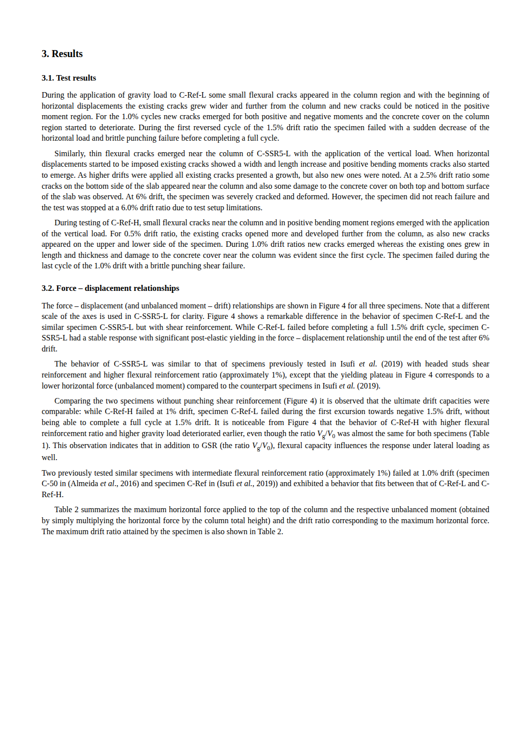3. Results
3.1. Test results
During the application of gravity load to C-Ref-L some small flexural cracks appeared in the column region and with the beginning of horizontal displacements the existing cracks grew wider and further from the column and new cracks could be noticed in the positive moment region. For the 1.0% cycles new cracks emerged for both positive and negative moments and the concrete cover on the column region started to deteriorate. During the first reversed cycle of the 1.5% drift ratio the specimen failed with a sudden decrease of the horizontal load and brittle punching failure before completing a full cycle.
Similarly, thin flexural cracks emerged near the column of C-SSR5-L with the application of the vertical load. When horizontal displacements started to be imposed existing cracks showed a width and length increase and positive bending moments cracks also started to emerge. As higher drifts were applied all existing cracks presented a growth, but also new ones were noted. At a 2.5% drift ratio some cracks on the bottom side of the slab appeared near the column and also some damage to the concrete cover on both top and bottom surface of the slab was observed. At 6% drift, the specimen was severely cracked and deformed. However, the specimen did not reach failure and the test was stopped at a 6.0% drift ratio due to test setup limitations.
During testing of C-Ref-H, small flexural cracks near the column and in positive bending moment regions emerged with the application of the vertical load. For 0.5% drift ratio, the existing cracks opened more and developed further from the column, as also new cracks appeared on the upper and lower side of the specimen. During 1.0% drift ratios new cracks emerged whereas the existing ones grew in length and thickness and damage to the concrete cover near the column was evident since the first cycle. The specimen failed during the last cycle of the 1.0% drift with a brittle punching shear failure.
3.2. Force – displacement relationships
The force – displacement (and unbalanced moment – drift) relationships are shown in Figure 4 for all three specimens. Note that a different scale of the axes is used in C-SSR5-L for clarity. Figure 4 shows a remarkable difference in the behavior of specimen C-Ref-L and the similar specimen C-SSR5-L but with shear reinforcement. While C-Ref-L failed before completing a full 1.5% drift cycle, specimen C-SSR5-L had a stable response with significant post-elastic yielding in the force – displacement relationship until the end of the test after 6% drift.
The behavior of C-SSR5-L was similar to that of specimens previously tested in Isufi et al. (2019) with headed studs shear reinforcement and higher flexural reinforcement ratio (approximately 1%), except that the yielding plateau in Figure 4 corresponds to a lower horizontal force (unbalanced moment) compared to the counterpart specimens in Isufi et al. (2019).
Comparing the two specimens without punching shear reinforcement (Figure 4) it is observed that the ultimate drift capacities were comparable: while C-Ref-H failed at 1% drift, specimen C-Ref-L failed during the first excursion towards negative 1.5% drift, without being able to complete a full cycle at 1.5% drift. It is noticeable from Figure 4 that the behavior of C-Ref-H with higher flexural reinforcement ratio and higher gravity load deteriorated earlier, even though the ratio Vg/V0 was almost the same for both specimens (Table 1). This observation indicates that in addition to GSR (the ratio Vg/V0), flexural capacity influences the response under lateral loading as well.
Two previously tested similar specimens with intermediate flexural reinforcement ratio (approximately 1%) failed at 1.0% drift (specimen C-50 in (Almeida et al., 2016) and specimen C-Ref in (Isufi et al., 2019)) and exhibited a behavior that fits between that of C-Ref-L and C-Ref-H.
Table 2 summarizes the maximum horizontal force applied to the top of the column and the respective unbalanced moment (obtained by simply multiplying the horizontal force by the column total height) and the drift ratio corresponding to the maximum horizontal force. The maximum drift ratio attained by the specimen is also shown in Table 2.